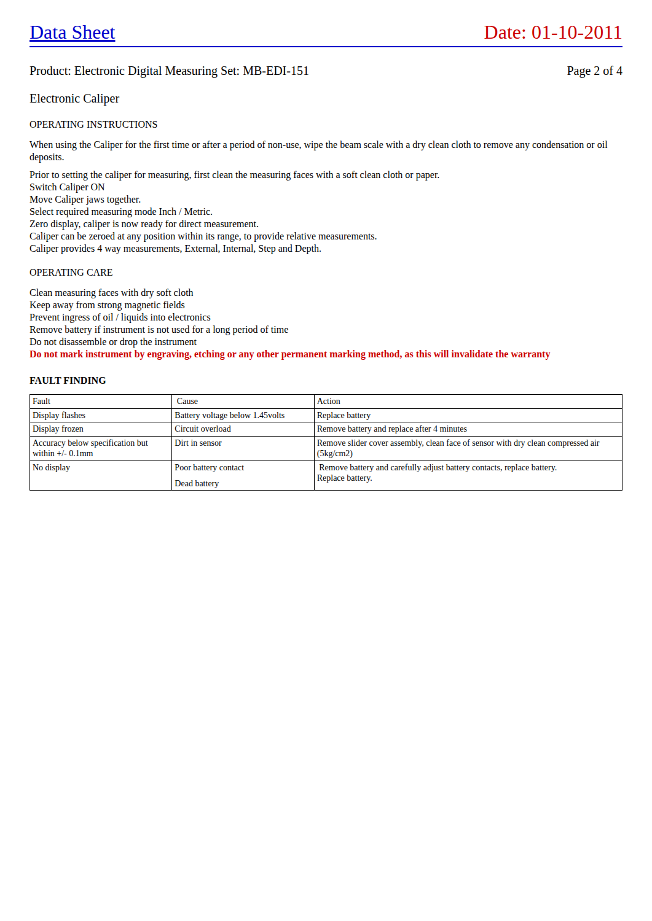Data Sheet Date: 01-10-2011
Product: Electronic Digital Measuring Set: MB-EDI-151 Page 2 of 4
Electronic Caliper
OPERATING INSTRUCTIONS
When using the Caliper for the first time or after a period of non-use, wipe the beam scale with a dry clean cloth to remove any condensation or oil deposits.
Prior to setting the caliper for measuring, first clean the measuring faces with a soft clean cloth or paper.
Switch Caliper ON
Move Caliper jaws together.
Select required measuring mode Inch / Metric.
Zero display, caliper is now ready for direct measurement.
Caliper can be zeroed at any position within its range, to provide relative measurements.
Caliper provides 4 way measurements, External, Internal, Step and Depth.
OPERATING CARE
Clean measuring faces with dry soft cloth
Keep away from strong magnetic fields
Prevent ingress of oil / liquids into electronics
Remove battery if instrument is not used for a long period of time
Do not disassemble or drop the instrument
Do not mark instrument by engraving, etching or any other permanent marking method, as this will invalidate the warranty
FAULT FINDING
| Fault | Cause | Action |
| --- | --- | --- |
| Display flashes | Battery voltage below 1.45volts | Replace battery |
| Display frozen | Circuit overload | Remove battery and replace after 4 minutes |
| Accuracy below specification but within +/- 0.1mm | Dirt in sensor | Remove slider cover assembly, clean face of sensor with dry clean compressed air (5kg/cm2) |
| No display | Poor battery contact Dead battery | Remove battery and carefully adjust battery contacts, replace battery. Replace battery. |